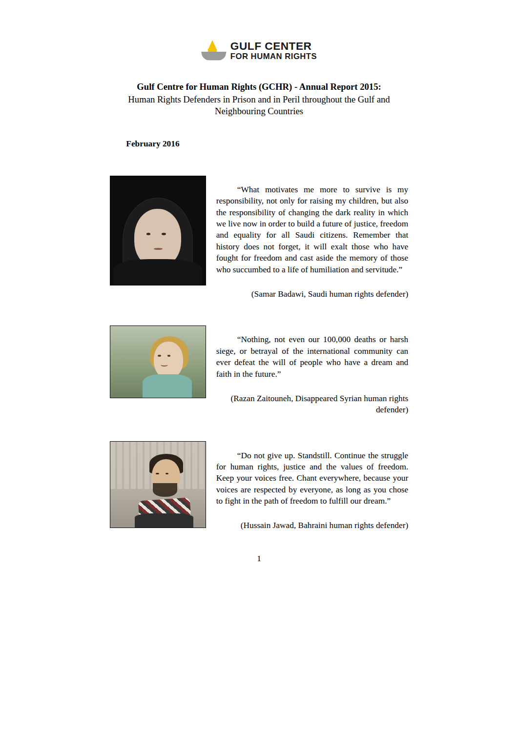GULF CENTER
FOR HUMAN RIGHTS
Gulf Centre for Human Rights (GCHR) - Annual Report 2015:
Human Rights Defenders in Prison and in Peril throughout the Gulf and
Neighbouring Countries
February 2016
“What motivates me more to survive is my responsibility, not only for raising my children, but also the responsibility of changing the dark reality in which we live now in order to build a future of justice, freedom and equality for all Saudi citizens. Remember that history does not forget, it will exalt those who have fought for freedom and cast aside the memory of those who succumbed to a life of humiliation and servitude.”
(Samar Badawi, Saudi human rights defender)
“Nothing, not even our 100,000 deaths or harsh siege, or betrayal of the international community can ever defeat the will of people who have a dream and faith in the future.”
(Razan Zaitouneh, Disappeared Syrian human rights defender)
“Do not give up. Standstill. Continue the struggle for human rights, justice and the values of freedom. Keep your voices free. Chant everywhere, because your voices are respected by everyone, as long as you chose to fight in the path of freedom to fulfill our dream.”
(Hussain Jawad, Bahraini human rights defender)
1